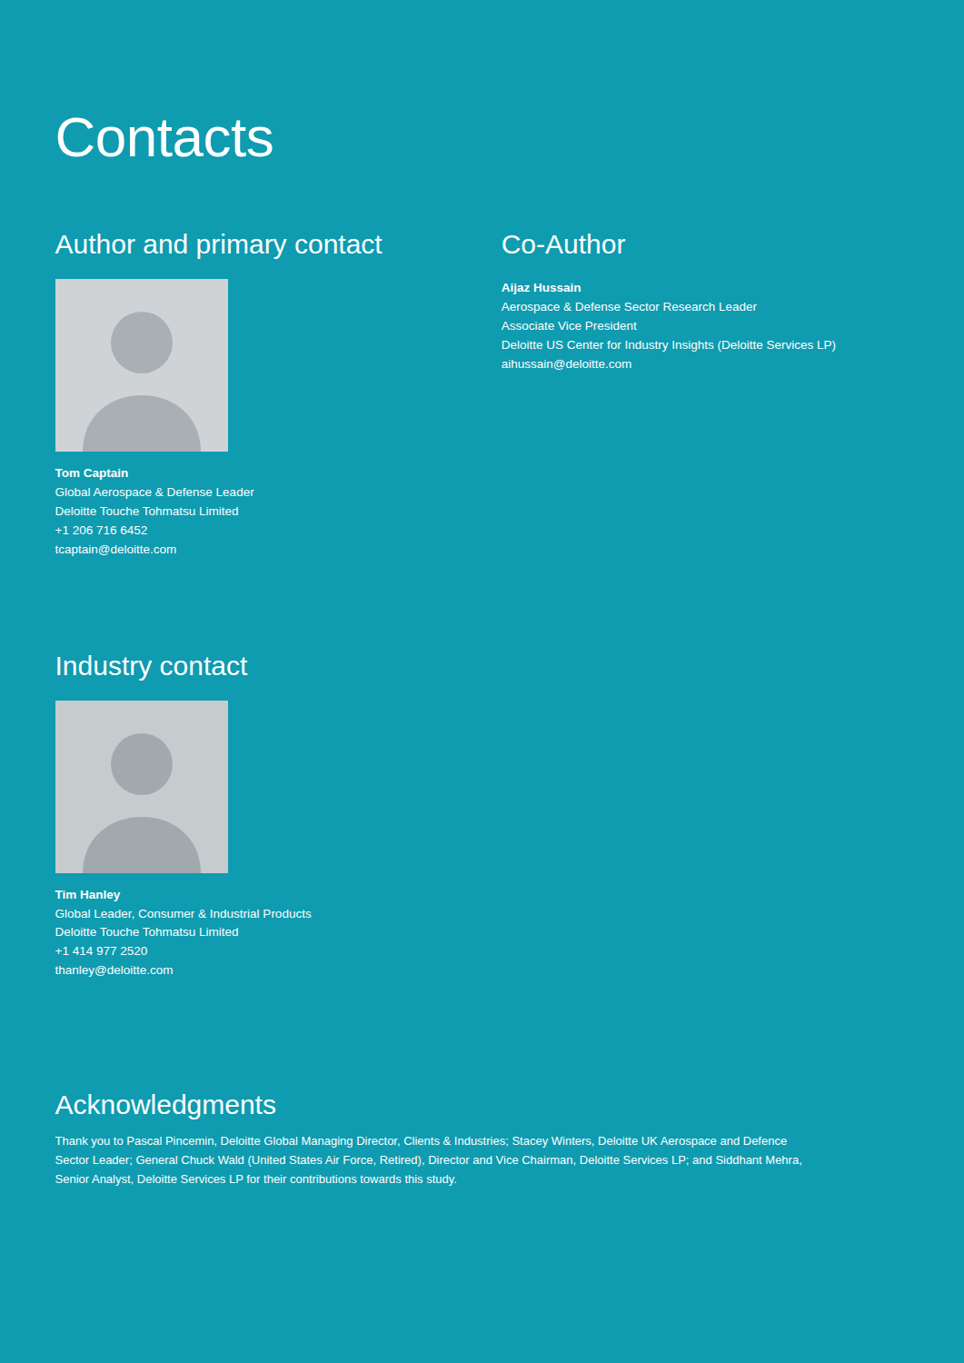Contacts
Author and primary contact
Tom Captain
Global Aerospace & Defense Leader
Deloitte Touche Tohmatsu Limited
+1 206 716 6452
tcaptain@deloitte.com
Co-Author
Aijaz Hussain
Aerospace & Defense Sector Research Leader
Associate Vice President
Deloitte US Center for Industry Insights (Deloitte Services LP)
aihussain@deloitte.com
Industry contact
Tim Hanley
Global Leader, Consumer & Industrial Products
Deloitte Touche Tohmatsu Limited
+1 414 977 2520
thanley@deloitte.com
Acknowledgments
Thank you to Pascal Pincemin, Deloitte Global Managing Director, Clients & Industries; Stacey Winters, Deloitte UK Aerospace and Defence Sector Leader; General Chuck Wald (United States Air Force, Retired), Director and Vice Chairman, Deloitte Services LP; and Siddhant Mehra, Senior Analyst, Deloitte Services LP for their contributions towards this study.